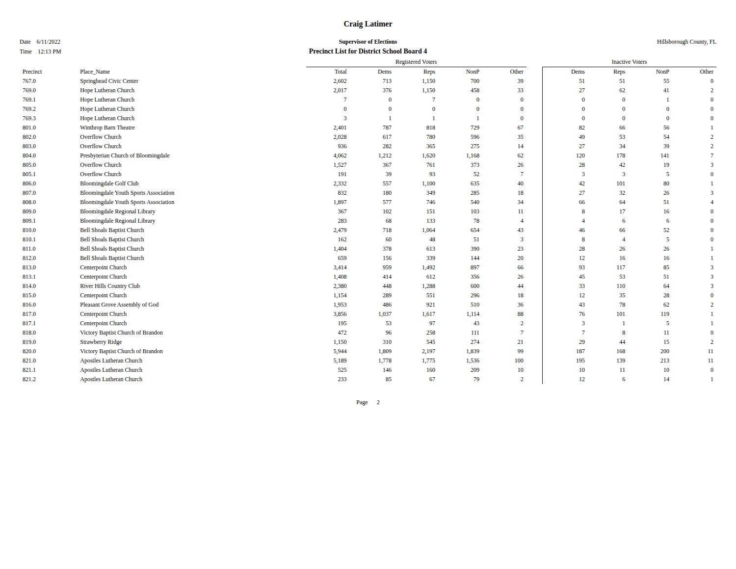Craig Latimer
Date 6/11/2022
Supervisor of Elections
Hillsborough County, FL
Time 12:13 PM
Precinct List for District School Board 4
| | Registered Voters | | Inactive Voters |
| --- | --- | --- | --- |
| Precinct | Place_Name | Total | Dems | Reps | NonP | Other | | Dems | Reps | NonP | Other |
| 767.0 | Springhead Civic Center | 2,602 | 713 | 1,150 | 700 | 39 | | 51 | 51 | 55 | 0 |
| 769.0 | Hope Lutheran Church | 2,017 | 376 | 1,150 | 458 | 33 | | 27 | 62 | 41 | 2 |
| 769.1 | Hope Lutheran Church | 7 | 0 | 7 | 0 | 0 | | 0 | 0 | 1 | 0 |
| 769.2 | Hope Lutheran Church | 0 | 0 | 0 | 0 | 0 | | 0 | 0 | 0 | 0 |
| 769.3 | Hope Lutheran Church | 3 | 1 | 1 | 1 | 0 | | 0 | 0 | 0 | 0 |
| 801.0 | Winthrop Barn Theatre | 2,401 | 787 | 818 | 729 | 67 | | 82 | 66 | 56 | 1 |
| 802.0 | Overflow Church | 2,028 | 617 | 780 | 596 | 35 | | 49 | 53 | 54 | 2 |
| 803.0 | Overflow Church | 936 | 282 | 365 | 275 | 14 | | 27 | 34 | 39 | 2 |
| 804.0 | Presbyterian Church of Bloomingdale | 4,062 | 1,212 | 1,620 | 1,168 | 62 | | 120 | 178 | 141 | 7 |
| 805.0 | Overflow Church | 1,527 | 367 | 761 | 373 | 26 | | 28 | 42 | 19 | 3 |
| 805.1 | Overflow Church | 191 | 39 | 93 | 52 | 7 | | 3 | 3 | 5 | 0 |
| 806.0 | Bloomingdale Golf Club | 2,332 | 557 | 1,100 | 635 | 40 | | 42 | 101 | 80 | 1 |
| 807.0 | Bloomingdale Youth Sports Association | 832 | 180 | 349 | 285 | 18 | | 27 | 32 | 26 | 3 |
| 808.0 | Bloomingdale Youth Sports Association | 1,897 | 577 | 746 | 540 | 34 | | 66 | 64 | 51 | 4 |
| 809.0 | Bloomingdale Regional Library | 367 | 102 | 151 | 103 | 11 | | 8 | 17 | 16 | 0 |
| 809.1 | Bloomingdale Regional Library | 283 | 68 | 133 | 78 | 4 | | 4 | 6 | 6 | 0 |
| 810.0 | Bell Shoals Baptist Church | 2,479 | 718 | 1,064 | 654 | 43 | | 46 | 66 | 52 | 0 |
| 810.1 | Bell Shoals Baptist Church | 162 | 60 | 48 | 51 | 3 | | 8 | 4 | 5 | 0 |
| 811.0 | Bell Shoals Baptist Church | 1,404 | 378 | 613 | 390 | 23 | | 28 | 26 | 26 | 1 |
| 812.0 | Bell Shoals Baptist Church | 659 | 156 | 339 | 144 | 20 | | 12 | 16 | 16 | 1 |
| 813.0 | Centerpoint Church | 3,414 | 959 | 1,492 | 897 | 66 | | 93 | 117 | 85 | 3 |
| 813.1 | Centerpoint Church | 1,408 | 414 | 612 | 356 | 26 | | 45 | 53 | 51 | 3 |
| 814.0 | River Hills Country Club | 2,380 | 448 | 1,288 | 600 | 44 | | 33 | 110 | 64 | 3 |
| 815.0 | Centerpoint Church | 1,154 | 289 | 551 | 296 | 18 | | 12 | 35 | 28 | 0 |
| 816.0 | Pleasant Grove Assembly of God | 1,953 | 486 | 921 | 510 | 36 | | 43 | 78 | 62 | 2 |
| 817.0 | Centerpoint Church | 3,856 | 1,037 | 1,617 | 1,114 | 88 | | 76 | 101 | 119 | 1 |
| 817.1 | Centerpoint Church | 195 | 53 | 97 | 43 | 2 | | 3 | 1 | 5 | 1 |
| 818.0 | Victory Baptist Church of Brandon | 472 | 96 | 258 | 111 | 7 | | 7 | 8 | 11 | 0 |
| 819.0 | Strawberry Ridge | 1,150 | 310 | 545 | 274 | 21 | | 29 | 44 | 15 | 2 |
| 820.0 | Victory Baptist Church of Brandon | 5,944 | 1,809 | 2,197 | 1,839 | 99 | | 187 | 168 | 200 | 11 |
| 821.0 | Apostles Lutheran Church | 5,189 | 1,778 | 1,775 | 1,536 | 100 | | 195 | 139 | 213 | 11 |
| 821.1 | Apostles Lutheran Church | 525 | 146 | 160 | 209 | 10 | | 10 | 11 | 10 | 0 |
| 821.2 | Apostles Lutheran Church | 233 | 85 | 67 | 79 | 2 | | 12 | 6 | 14 | 1 |
Page 2